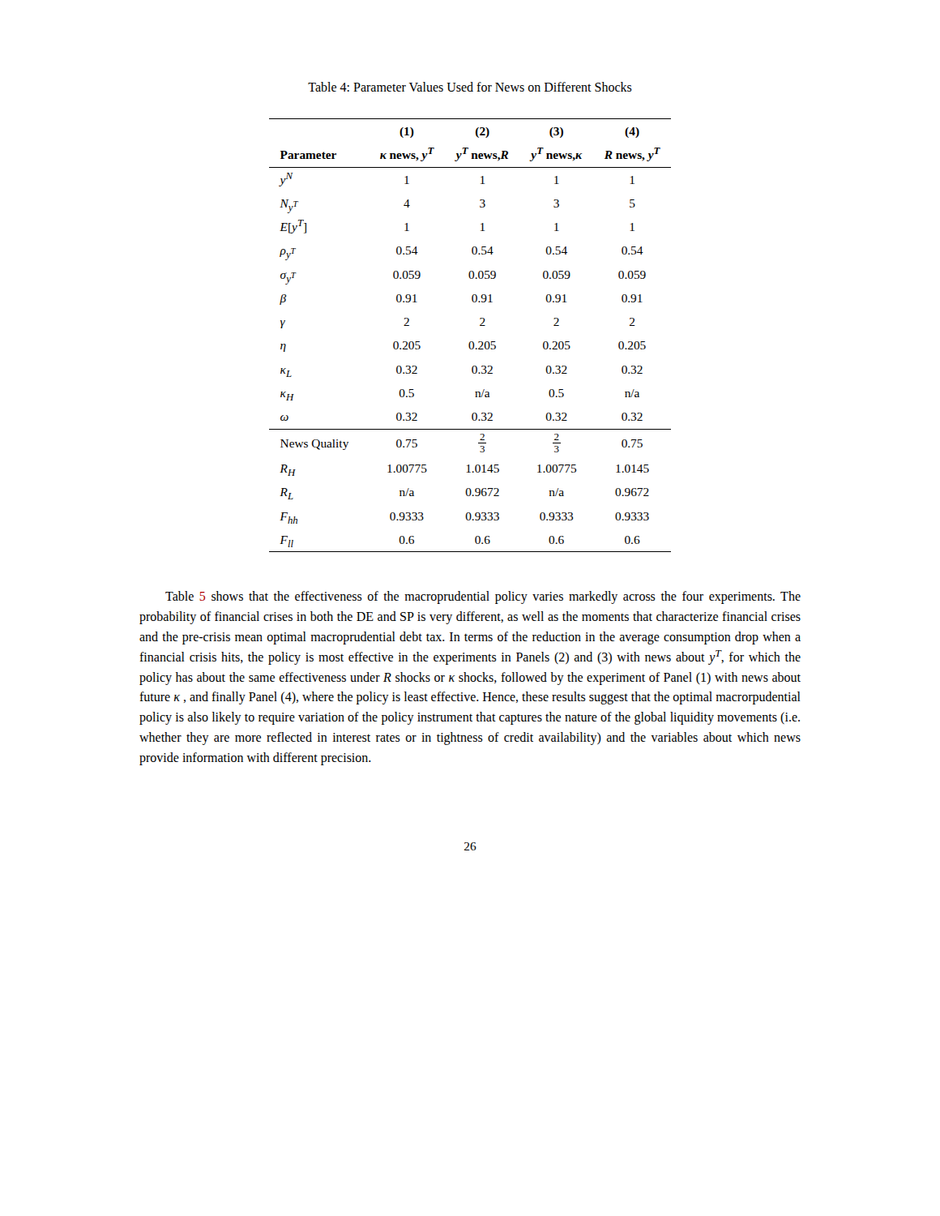Table 4: Parameter Values Used for News on Different Shocks
| | (1) | (2) | (3) | (4) |
| --- | --- | --- | --- | --- |
| Parameter | κ news, y T | y T news, R | y T news, κ | R news, y T |
| y N | 1 | 1 | 1 | 1 |
| N y T | 4 | 3 | 3 | 5 |
| E [ y T ] | 1 | 1 | 1 | 1 |
| ρ y T | 0.54 | 0.54 | 0.54 | 0.54 |
| σ y T | 0.059 | 0.059 | 0.059 | 0.059 |
| β | 0.91 | 0.91 | 0.91 | 0.91 |
| γ | 2 | 2 | 2 | 2 |
| η | 0.205 | 0.205 | 0.205 | 0.205 |
| κ L | 0.32 | 0.32 | 0.32 | 0.32 |
| κ H | 0.5 | n/a | 0.5 | n/a |
| ω | 0.32 | 0.32 | 0.32 | 0.32 |
| News Quality | 0.75 | 2 3 | 2 3 | 0.75 |
| R H | 1.00775 | 1.0145 | 1.00775 | 1.0145 |
| R L | n/a | 0.9672 | n/a | 0.9672 |
| F hh | 0.9333 | 0.9333 | 0.9333 | 0.9333 |
| F ll | 0.6 | 0.6 | 0.6 | 0.6 |
Table 5 shows that the effectiveness of the macroprudential policy varies markedly across the four experiments. The probability of financial crises in both the DE and SP is very different, as well as the moments that characterize financial crises and the pre-crisis mean optimal macroprudential debt tax. In terms of the reduction in the average consumption drop when a financial crisis hits, the policy is most effective in the experiments in Panels (2) and (3) with news about yT, for which the policy has about the same effectiveness under R shocks or κ shocks, followed by the experiment of Panel (1) with news about future κ , and finally Panel (4), where the policy is least effective. Hence, these results suggest that the optimal macrorpudential policy is also likely to require variation of the policy instrument that captures the nature of the global liquidity movements (i.e. whether they are more reflected in interest rates or in tightness of credit availability) and the variables about which news provide information with different precision.
26